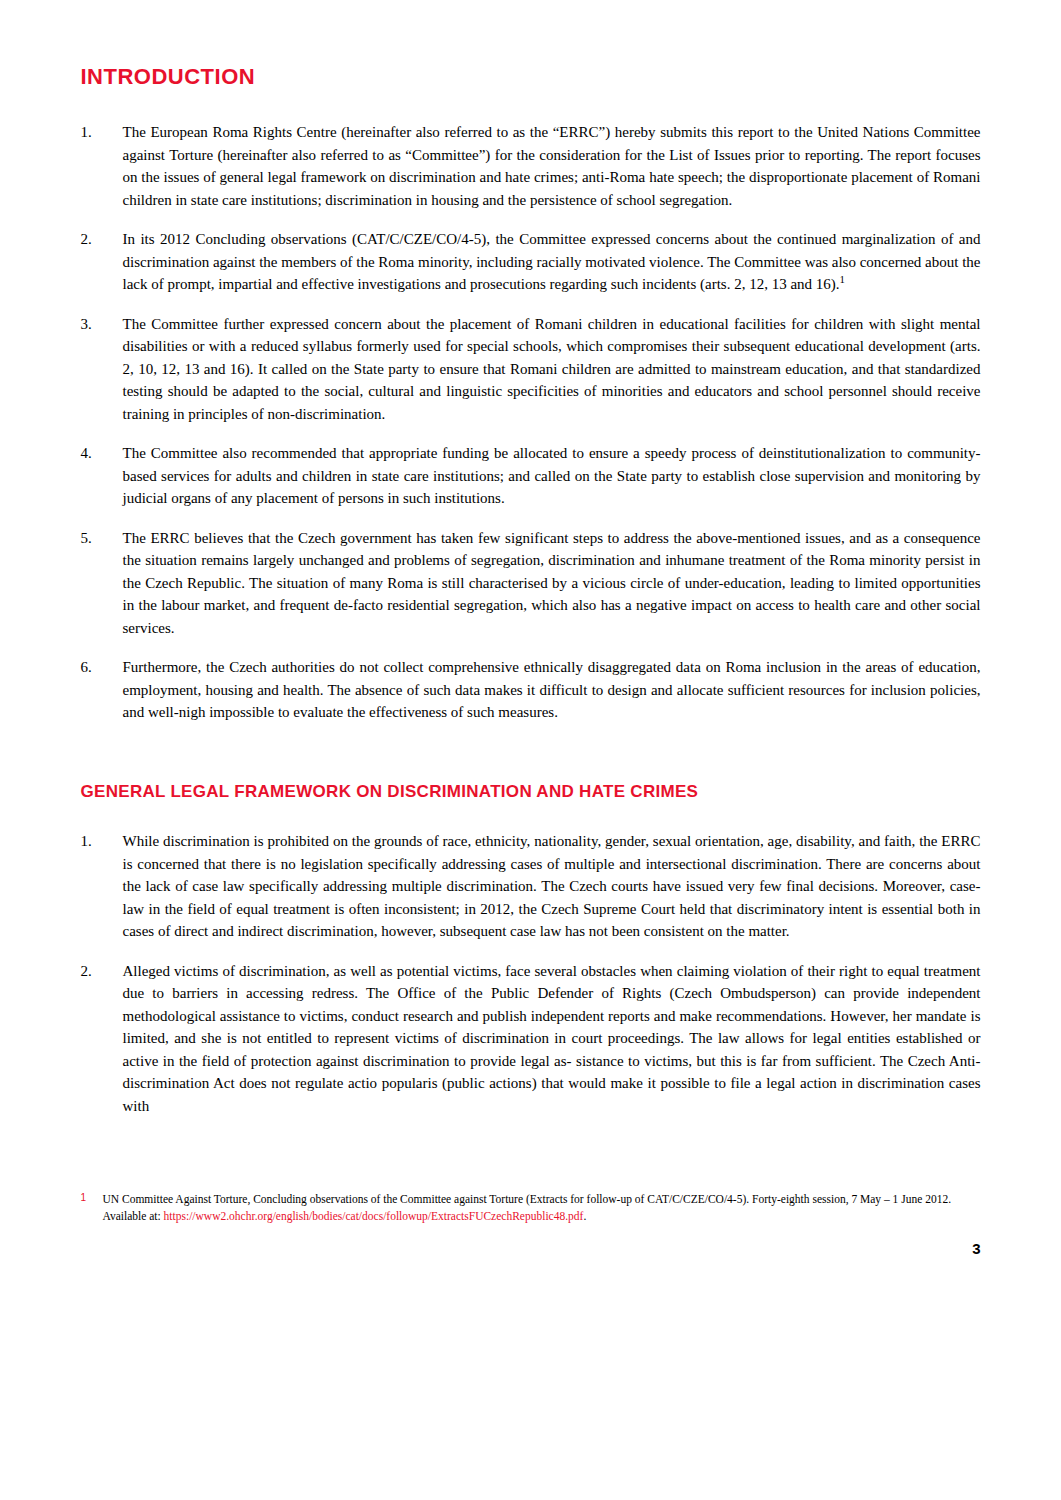Introduction
The European Roma Rights Centre (hereinafter also referred to as the “ERRC”) hereby submits this report to the United Nations Committee against Torture (hereinafter also referred to as “Committee”) for the consideration for the List of Issues prior to reporting. The report focuses on the issues of general legal framework on discrimination and hate crimes; anti-Roma hate speech; the disproportionate placement of Romani children in state care institutions; discrimination in housing and the persistence of school segregation.
In its 2012 Concluding observations (CAT/C/CZE/CO/4-5), the Committee expressed concerns about the continued marginalization of and discrimination against the members of the Roma minority, including racially motivated violence. The Committee was also concerned about the lack of prompt, impartial and effective investigations and prosecutions regarding such incidents (arts. 2, 12, 13 and 16).1
The Committee further expressed concern about the placement of Romani children in educational facilities for children with slight mental disabilities or with a reduced syllabus formerly used for special schools, which compromises their subsequent educational development (arts. 2, 10, 12, 13 and 16). It called on the State party to ensure that Romani children are admitted to mainstream education, and that standardized testing should be adapted to the social, cultural and linguistic specificities of minorities and educators and school personnel should receive training in principles of non-discrimination.
The Committee also recommended that appropriate funding be allocated to ensure a speedy process of deinstitutionalization to community-based services for adults and children in state care institutions; and called on the State party to establish close supervision and monitoring by judicial organs of any placement of persons in such institutions.
The ERRC believes that the Czech government has taken few significant steps to address the above-mentioned issues, and as a consequence the situation remains largely unchanged and problems of segregation, discrimination and inhumane treatment of the Roma minority persist in the Czech Republic. The situation of many Roma is still characterised by a vicious circle of under-education, leading to limited opportunities in the labour market, and frequent de-facto residential segregation, which also has a negative impact on access to health care and other social services.
Furthermore, the Czech authorities do not collect comprehensive ethnically disaggregated data on Roma inclusion in the areas of education, employment, housing and health. The absence of such data makes it difficult to design and allocate sufficient resources for inclusion policies, and well-nigh impossible to evaluate the effectiveness of such measures.
General legal framework on discrimination and hate crimes
While discrimination is prohibited on the grounds of race, ethnicity, nationality, gender, sexual orientation, age, disability, and faith, the ERRC is concerned that there is no legislation specifically addressing cases of multiple and intersectional discrimination. There are concerns about the lack of case law specifically addressing multiple discrimination. The Czech courts have issued very few final decisions. Moreover, case-law in the field of equal treatment is often inconsistent; in 2012, the Czech Supreme Court held that discriminatory intent is essential both in cases of direct and indirect discrimination, however, subsequent case law has not been consistent on the matter.
Alleged victims of discrimination, as well as potential victims, face several obstacles when claiming violation of their right to equal treatment due to barriers in accessing redress. The Office of the Public Defender of Rights (Czech Ombudsperson) can provide independent methodological assistance to victims, conduct research and publish independent reports and make recommendations. However, her mandate is limited, and she is not entitled to represent victims of discrimination in court proceedings. The law allows for legal entities established or active in the field of protection against discrimination to provide legal as- sistance to victims, but this is far from sufficient. The Czech Anti-discrimination Act does not regulate actio popularis (public actions) that would make it possible to file a legal action in discrimination cases with
1 UN Committee Against Torture, Concluding observations of the Committee against Torture (Extracts for follow-up of CAT/C/CZE/CO/4-5). Forty-eighth session, 7 May – 1 June 2012. Available at: https://www2.ohchr.org/english/bodies/cat/docs/followup/ExtractsFUCzechRepublic48.pdf.
3